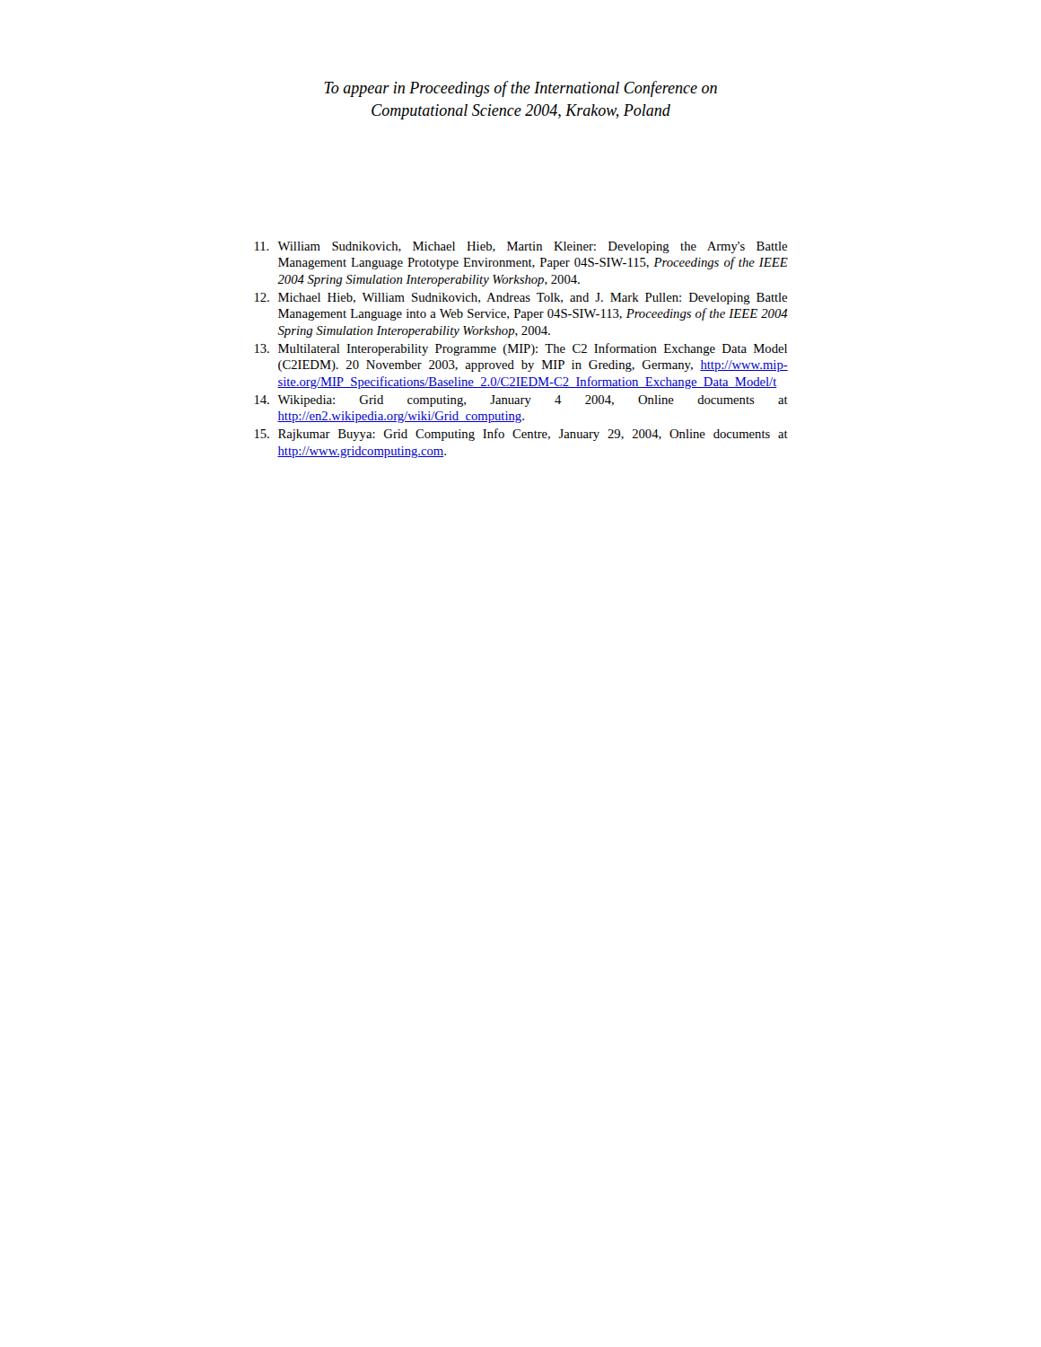To appear in Proceedings of the International Conference on
Computational Science 2004, Krakow, Poland
11. William Sudnikovich, Michael Hieb, Martin Kleiner: Developing the Army's Battle Management Language Prototype Environment, Paper 04S-SIW-115, Proceedings of the IEEE 2004 Spring Simulation Interoperability Workshop, 2004.
12. Michael Hieb, William Sudnikovich, Andreas Tolk, and J. Mark Pullen: Developing Battle Management Language into a Web Service, Paper 04S-SIW-113, Proceedings of the IEEE 2004 Spring Simulation Interoperability Workshop, 2004.
13. Multilateral Interoperability Programme (MIP): The C2 Information Exchange Data Model (C2IEDM). 20 November 2003, approved by MIP in Greding, Germany, http://www.mip-site.org/MIP_Specifications/Baseline_2.0/C2IEDM-C2_Information_Exchange_Data_Model/t
14. Wikipedia: Grid computing, January 4 2004, Online documents at http://en2.wikipedia.org/wiki/Grid_computing.
15. Rajkumar Buyya: Grid Computing Info Centre, January 29, 2004, Online documents at http://www.gridcomputing.com.